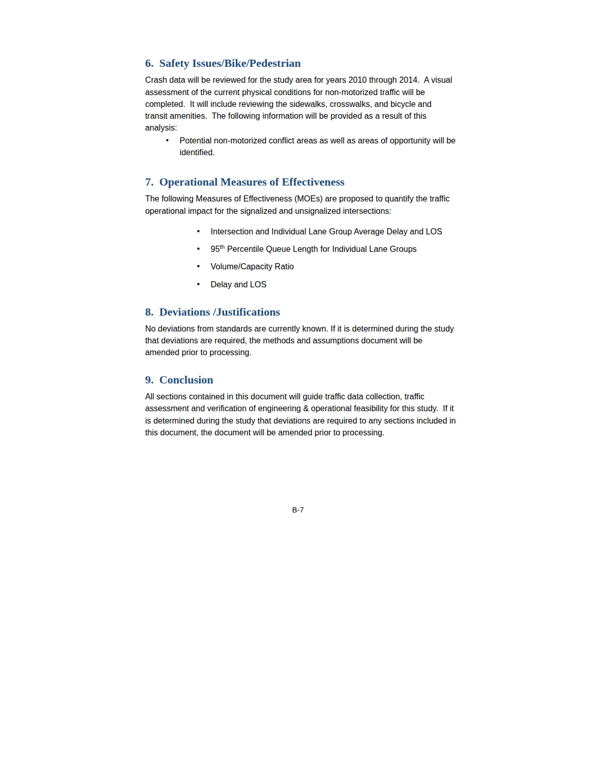6. Safety Issues/Bike/Pedestrian
Crash data will be reviewed for the study area for years 2010 through 2014. A visual assessment of the current physical conditions for non-motorized traffic will be completed. It will include reviewing the sidewalks, crosswalks, and bicycle and transit amenities. The following information will be provided as a result of this analysis:
Potential non-motorized conflict areas as well as areas of opportunity will be identified.
7. Operational Measures of Effectiveness
The following Measures of Effectiveness (MOEs) are proposed to quantify the traffic operational impact for the signalized and unsignalized intersections:
Intersection and Individual Lane Group Average Delay and LOS
95th Percentile Queue Length for Individual Lane Groups
Volume/Capacity Ratio
Delay and LOS
8. Deviations /Justifications
No deviations from standards are currently known. If it is determined during the study that deviations are required, the methods and assumptions document will be amended prior to processing.
9. Conclusion
All sections contained in this document will guide traffic data collection, traffic assessment and verification of engineering & operational feasibility for this study. If it is determined during the study that deviations are required to any sections included in this document, the document will be amended prior to processing.
B-7